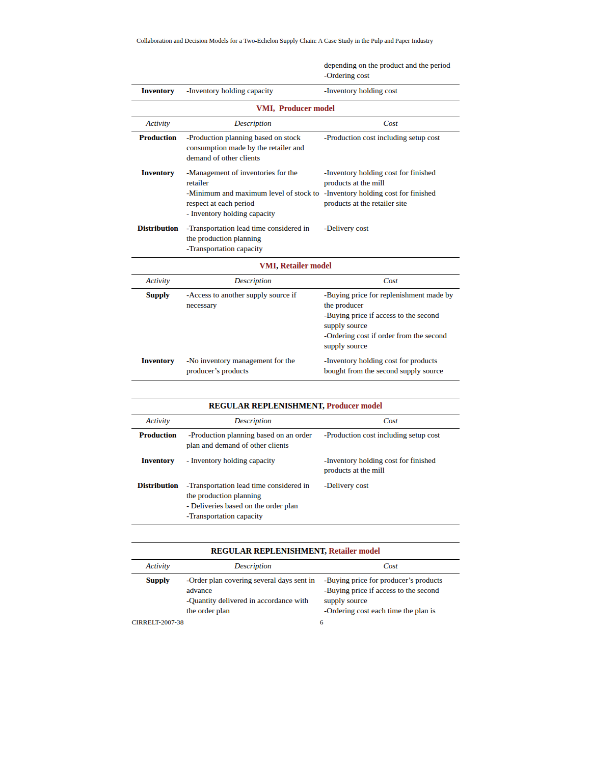Collaboration and Decision Models for a Two-Echelon Supply Chain: A Case Study in the Pulp and Paper Industry
| | | depending on the product and the period -Ordering cost |
| Inventory | -Inventory holding capacity | -Inventory holding cost |
| VMI, Producer model |
| Activity | Description | Cost |
| Production | -Production planning based on stock consumption made by the retailer and demand of other clients | -Production cost including setup cost |
| Inventory | -Management of inventories for the retailer -Minimum and maximum level of stock to respect at each period - Inventory holding capacity | -Inventory holding cost for finished products at the mill -Inventory holding cost for finished products at the retailer site |
| Distribution | -Transportation lead time considered in the production planning -Transportation capacity | -Delivery cost |
| VMI , Retailer model |
| Activity | Description | Cost |
| Supply | -Access to another supply source if necessary | -Buying price for replenishment made by the producer -Buying price if access to the second supply source -Ordering cost if order from the second supply source |
| Inventory | -No inventory management for the producer’s products | -Inventory holding cost for products bought from the second supply source |
| REGULAR REPLENISHMENT, Producer model |
| Activity | Description | Cost |
| Production | -Production planning based on an order plan and demand of other clients | -Production cost including setup cost |
| Inventory | - Inventory holding capacity | -Inventory holding cost for finished products at the mill |
| Distribution | -Transportation lead time considered in the production planning - Deliveries based on the order plan -Transportation capacity | -Delivery cost |
| REGULAR REPLENISHMENT, Retailer model |
| Activity | Description | Cost |
| Supply | -Order plan covering several days sent in advance -Quantity delivered in accordance with the order plan | -Buying price for producer’s products -Buying price if access to the second supply source -Ordering cost each time the plan is |
CIRRELT-2007-38
6